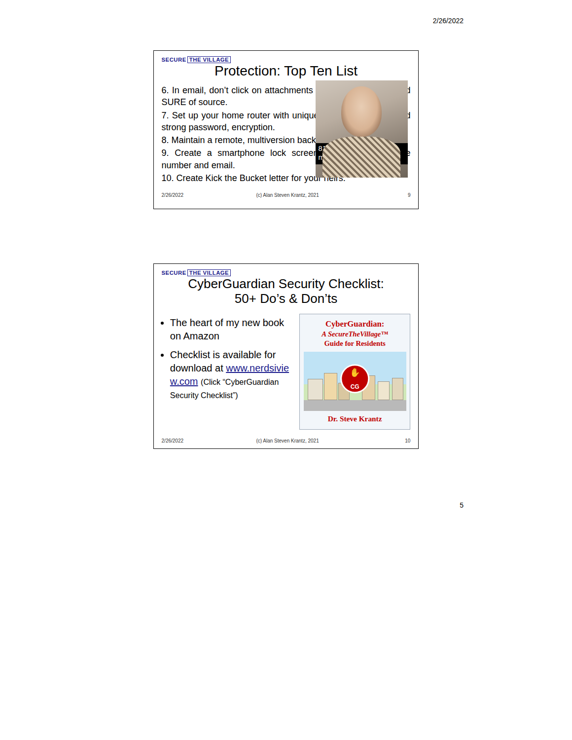2/26/2022
SECURE THE VILLAGE
Protection: Top Ten List
818 -123-1234
myemail@gm.com
6. In email, don’t click on attachments unless EXPECTED and SURE of source.
7. Set up your home router with unique SSID, memorable and strong password, encryption.
8. Maintain a remote, multiversion backup of computer files.
9. Create a smartphone lock screen with alternate phone number and email.
10. Create Kick the Bucket letter for your heirs.
2/26/2022 (c) Alan Steven Krantz, 2021 9
SECURE THE VILLAGE
CyberGuardian Security Checklist:
50+ Do’s & Don’ts
The heart of my new book on Amazon
Checklist is available for download at www.nerdsiview.com (Click “CyberGuardian Security Checklist”)
CyberGuardian:
A SecureTheVillage™
Guide for Residents
✋CG
Dr. Steve Krantz
2/26/2022 (c) Alan Steven Krantz, 2021 10
5